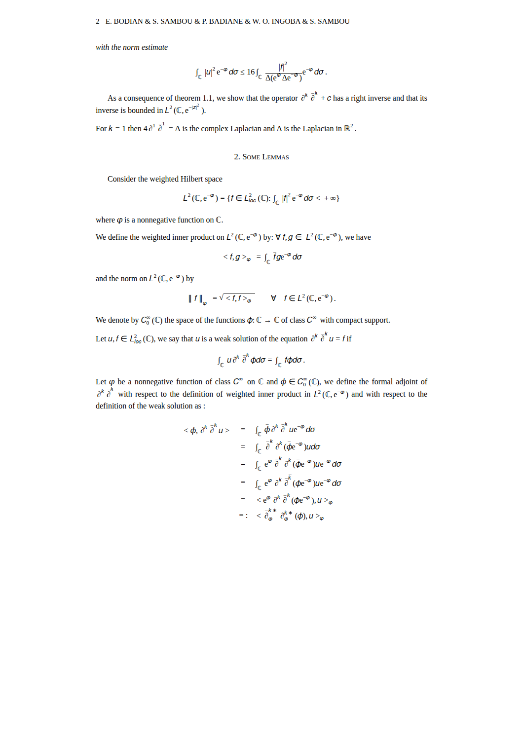2 E. BODIAN & S. SAMBOU & P. BADIANE & W. O. INGOBA & S. SAMBOU
with the norm estimate
∫ℂ |u|2 e−φ dσ ≤ 16 ∫ℂ |f|2 Δ(eφΔe−φ) e−φ dσ.
As a consequence of theorem 1.1, we show that the operator ∂k∂¯k+c has a right inverse and that its inverse is bounded in L2(ℂ,e−|z|2).
For k=1 then 4∂1∂¯1=Δ is the complex Laplacian and Δ is the Laplacian in ℝ2.
2. Some Lemmas
Consider the weighted Hilbert space
L2(ℂ,e−φ) = {f∈Lloc2(ℂ): ∫ℂ |f|2 e−φ dσ<+∞}
where φ is a nonnegative function on ℂ.
We define the weighted inner product on L2(ℂ,e−φ) by: ∀ f,g∈ L2(ℂ,e−φ), we have
<f,g>φ = ∫ℂ f¯ g e−φ dσ
and the norm on L2(ℂ,e−φ) by
∥f∥φ = <f,f>φ ∀ f∈L2(ℂ,e−φ).
We denote by C0∞(ℂ) the space of the functions ϕ:ℂ→ℂ of class C∞ with compact support.
Let u,f∈Lloc2(ℂ), we say that u is a weak solution of the equation ∂k∂¯ku=f if
∫ℂ u ∂k ∂¯k ϕdσ = ∫ℂ fϕdσ.
Let φ be a nonnegative function of class C∞ on ℂ and ϕ∈C0∞(ℂ), we define the formal adjoint of ∂k∂¯k with respect to the definition of weighted inner product in L2(ℂ,e−φ) and with respect to the definition of the weak solution as :
| < ϕ , ∂ k ∂ ¯ k u > | = | ∫ ℂ ϕ ¯ ∂ k ∂ ¯ k u e − φ d σ |
| | = | ∫ ℂ ∂ ¯ k ∂ k ( ϕ ¯ e − φ ) u d σ |
| | = | ∫ ℂ e φ ∂ ¯ k ∂ k ( ϕ ¯ e − φ ) u e − φ d σ |
| | = | ∫ ℂ e φ ∂ k ∂ ¯ k ( ϕ e − φ ) ¯ u e − φ d σ |
| | = | < e φ ∂ k ∂ ¯ k ( ϕ e − φ ) , u > φ |
| | = : | < ∂ ¯ φ k ∗ ∂ φ k ∗ ( ϕ ) , u > φ |